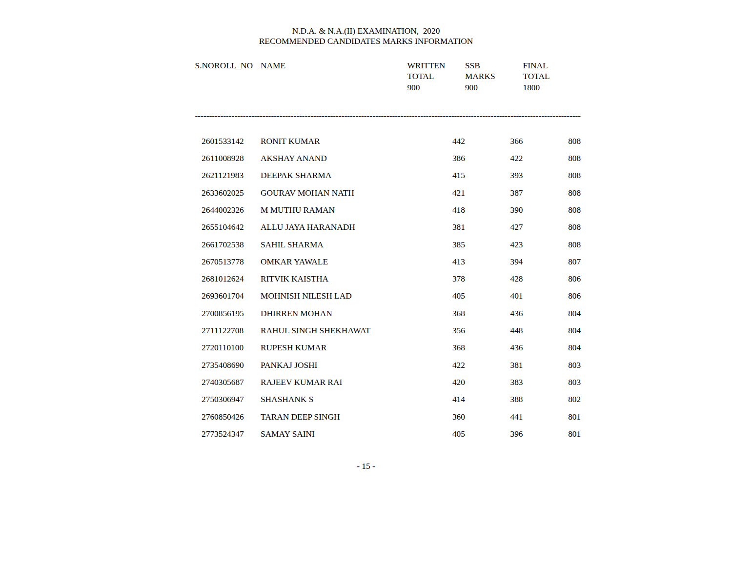N.D.A. & N.A.(II) EXAMINATION, 2020
RECOMMENDED CANDIDATES MARKS INFORMATION
| S.NO | ROLL_NO | NAME | WRITTEN TOTAL 900 | SSB MARKS 900 | FINAL TOTAL 1800 |
| --- | --- | --- | --- | --- | --- |
| ----------------------------------------------------------------------------------------------------------------------------------------- |
| 260 | 1533142 | RONIT KUMAR | 442 | 366 | 808 |
| 261 | 1008928 | AKSHAY ANAND | 386 | 422 | 808 |
| 262 | 1121983 | DEEPAK SHARMA | 415 | 393 | 808 |
| 263 | 3602025 | GOURAV MOHAN NATH | 421 | 387 | 808 |
| 264 | 4002326 | M MUTHU RAMAN | 418 | 390 | 808 |
| 265 | 5104642 | ALLU JAYA HARANADH | 381 | 427 | 808 |
| 266 | 1702538 | SAHIL SHARMA | 385 | 423 | 808 |
| 267 | 0513778 | OMKAR YAWALE | 413 | 394 | 807 |
| 268 | 1012624 | RITVIK KAISTHA | 378 | 428 | 806 |
| 269 | 3601704 | MOHNISH NILESH LAD | 405 | 401 | 806 |
| 270 | 0856195 | DHIRREN MOHAN | 368 | 436 | 804 |
| 271 | 1122708 | RAHUL SINGH SHEKHAWAT | 356 | 448 | 804 |
| 272 | 0110100 | RUPESH KUMAR | 368 | 436 | 804 |
| 273 | 5408690 | PANKAJ JOSHI | 422 | 381 | 803 |
| 274 | 0305687 | RAJEEV KUMAR RAI | 420 | 383 | 803 |
| 275 | 0306947 | SHASHANK S | 414 | 388 | 802 |
| 276 | 0850426 | TARAN DEEP SINGH | 360 | 441 | 801 |
| 277 | 3524347 | SAMAY SAINI | 405 | 396 | 801 |
- 15 -